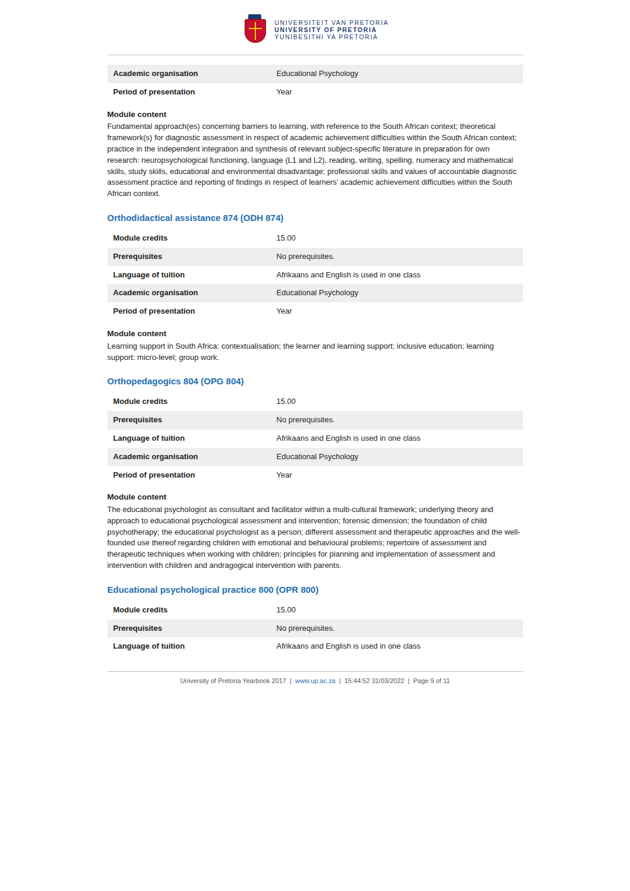UNIVERSITEIT VAN PRETORIA UNIVERSITY OF PRETORIA YUNIBESITHI YA PRETORIA
| Academic organisation | Educational Psychology |
| Period of presentation | Year |
Module content
Fundamental approach(es) concerning barriers to learning, with reference to the South African context; theoretical framework(s) for diagnostic assessment in respect of academic achievement difficulties within the South African context; practice in the independent integration and synthesis of relevant subject-specific literature in preparation for own research: neuropsychological functioning, language (L1 and L2), reading, writing, spelling, numeracy and mathematical skills, study skills, educational and environmental disadvantage; professional skills and values of accountable diagnostic assessment practice and reporting of findings in respect of learners’ academic achievement difficulties within the South African context.
Orthodidactical assistance 874 (ODH 874)
| Module credits | 15.00 |
| Prerequisites | No prerequisites. |
| Language of tuition | Afrikaans and English is used in one class |
| Academic organisation | Educational Psychology |
| Period of presentation | Year |
Module content
Learning support in South Africa: contextualisation; the learner and learning support; inclusive education; learning support: micro-level; group work.
Orthopedagogics 804 (OPG 804)
| Module credits | 15.00 |
| Prerequisites | No prerequisites. |
| Language of tuition | Afrikaans and English is used in one class |
| Academic organisation | Educational Psychology |
| Period of presentation | Year |
Module content
The educational psychologist as consultant and facilitator within a multi-cultural framework; underlying theory and approach to educational psychological assessment and intervention; forensic dimension; the foundation of child psychotherapy; the educational psychologist as a person; different assessment and therapeutic approaches and the well-founded use thereof regarding children with emotional and behavioural problems; repertoire of assessment and therapeutic techniques when working with children; principles for planning and implementation of assessment and intervention with children and andragogical intervention with parents.
Educational psychological practice 800 (OPR 800)
| Module credits | 15.00 |
| Prerequisites | No prerequisites. |
| Language of tuition | Afrikaans and English is used in one class |
University of Pretoria Yearbook 2017 | www.up.ac.za | 15:44:52 31/03/2022 | Page 9 of 11